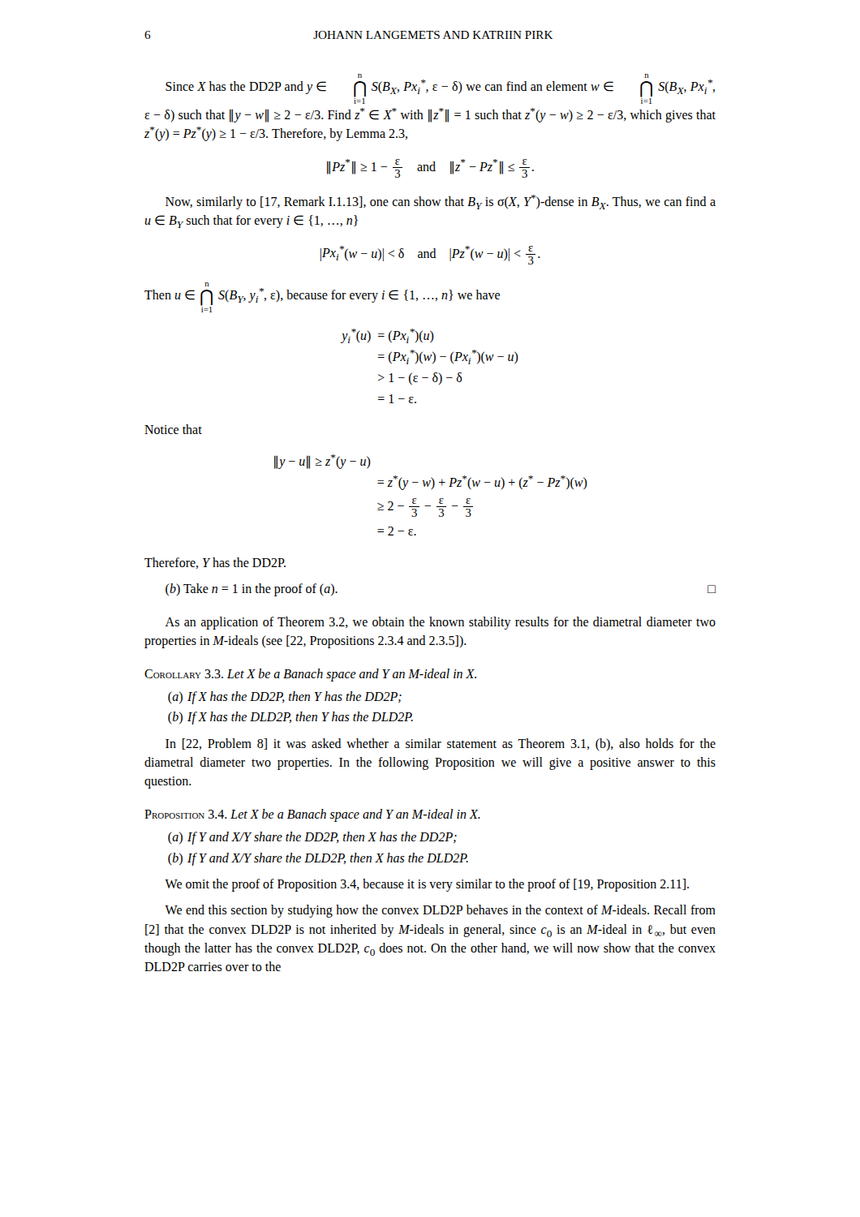6 JOHANN LANGEMETS AND KATRIIN PIRK
Since X has the DD2P and y ∈ n⋂i=1 S(BX, Pxi*, ε − δ) we can find an element w ∈ n⋂i=1 S(BX, Pxi*, ε − δ) such that ∥y − w∥ ≥ 2 − ε/3. Find z* ∈ X* with ∥z*∥ = 1 such that z*(y − w) ≥ 2 − ε/3, which gives that z*(y) = Pz*(y) ≥ 1 − ε/3. Therefore, by Lemma 2.3,
∥Pz*∥ ≥ 1 − ε 3 and ∥z* − Pz*∥ ≤ ε 3.
Now, similarly to [17, Remark I.1.13], one can show that BY is σ(X, Y*)-dense in BX. Thus, we can find a u ∈ BY such that for every i ∈ {1, …, n}
|Pxi*(w − u)| < δ and |Pz*(w − u)| < ε 3.
Then u ∈ n⋂i=1 S(BY, yi*, ε), because for every i ∈ {1, …, n} we have
| y i * ( u ) | = ( Px i * )( u ) |
| | = ( Px i * )( w ) − ( Px i * )( w − u ) |
| | > 1 − (ε − δ) − δ |
| | = 1 − ε. |
Notice that
| ∥ y − u ∥ ≥ z * ( y − u ) | |
| | = z * ( y − w ) + Pz * ( w − u ) + ( z * − Pz * )( w ) |
| | ≥ 2 − ε 3 − ε 3 − ε 3 |
| | = 2 − ε. |
Therefore, Y has the DD2P.
(b) Take n = 1 in the proof of (a). □
As an application of Theorem 3.2, we obtain the known stability results for the diametral diameter two properties in M-ideals (see [22, Propositions 2.3.4 and 2.3.5]).
Corollary 3.3. Let X be a Banach space and Y an M-ideal in X.
(a) If X has the DD2P, then Y has the DD2P;
(b) If X has the DLD2P, then Y has the DLD2P.
In [22, Problem 8] it was asked whether a similar statement as Theorem 3.1, (b), also holds for the diametral diameter two properties. In the following Proposition we will give a positive answer to this question.
Proposition 3.4. Let X be a Banach space and Y an M-ideal in X.
(a) If Y and X/Y share the DD2P, then X has the DD2P;
(b) If Y and X/Y share the DLD2P, then X has the DLD2P.
We omit the proof of Proposition 3.4, because it is very similar to the proof of [19, Proposition 2.11].
We end this section by studying how the convex DLD2P behaves in the context of M-ideals. Recall from [2] that the convex DLD2P is not inherited by M-ideals in general, since c0 is an M-ideal in ℓ∞, but even though the latter has the convex DLD2P, c0 does not. On the other hand, we will now show that the convex DLD2P carries over to the